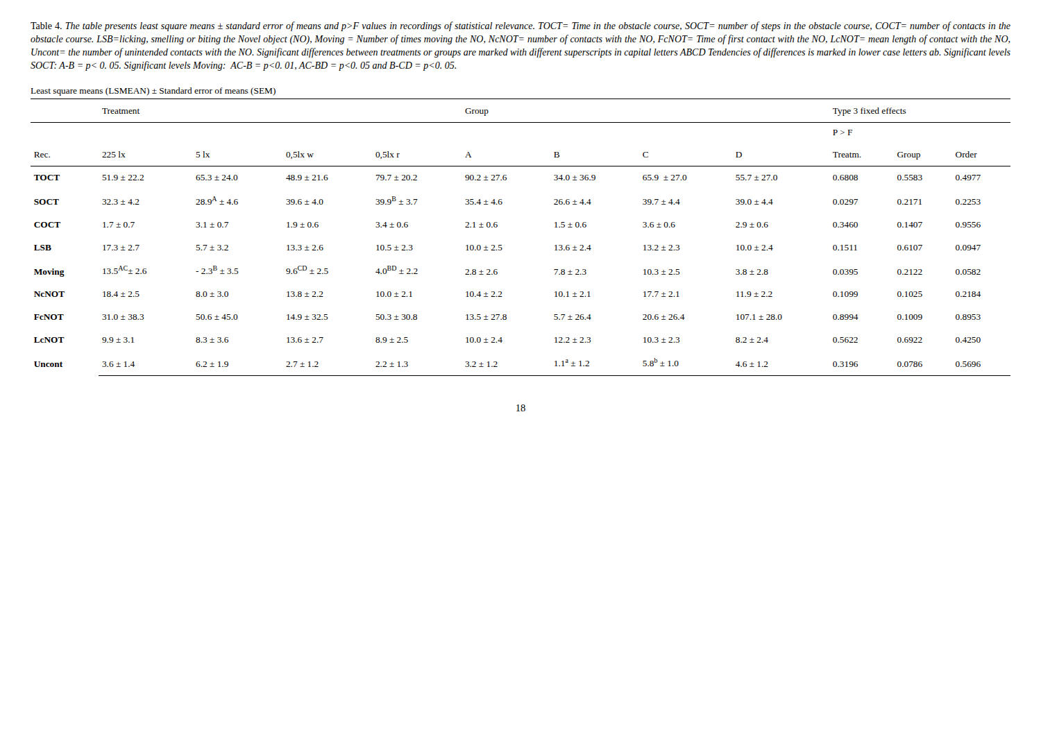Table 4. The table presents least square means ± standard error of means and p>F values in recordings of statistical relevance. TOCT= Time in the obstacle course, SOCT= number of steps in the obstacle course, COCT= number of contacts in the obstacle course. LSB=licking, smelling or biting the Novel object (NO), Moving = Number of times moving the NO, NcNOT= number of contacts with the NO, FcNOT= Time of first contact with the NO, LcNOT= mean length of contact with the NO, Uncont= the number of unintended contacts with the NO. Significant differences between treatments or groups are marked with different superscripts in capital letters ABCD Tendencies of differences is marked in lower case letters ab. Significant levels SOCT: A-B = p< 0. 05. Significant levels Moving: AC-B = p<0. 01, AC-BD = p<0. 05 and B-CD = p<0. 05.
Least square means (LSMEAN) ± Standard error of means (SEM)
| | Treatment | Group | Type 3 fixed effects |
| --- | --- | --- | --- |
| | | | P > F |
| Rec. | 225 lx | 5 lx | 0,5lx w | 0,5lx r | A | B | C | D | Treatm. | Group | Order |
| TOCT | 51.9 ± 22.2 | 65.3 ± 24.0 | 48.9 ± 21.6 | 79.7 ± 20.2 | 90.2 ± 27.6 | 34.0 ± 36.9 | 65.9 ± 27.0 | 55.7 ± 27.0 | 0.6808 | 0.5583 | 0.4977 |
| SOCT | 32.3 ± 4.2 | 28.9 A ± 4.6 | 39.6 ± 4.0 | 39.9 B ± 3.7 | 35.4 ± 4.6 | 26.6 ± 4.4 | 39.7 ± 4.4 | 39.0 ± 4.4 | 0.0297 | 0.2171 | 0.2253 |
| COCT | 1.7 ± 0.7 | 3.1 ± 0.7 | 1.9 ± 0.6 | 3.4 ± 0.6 | 2.1 ± 0.6 | 1.5 ± 0.6 | 3.6 ± 0.6 | 2.9 ± 0.6 | 0.3460 | 0.1407 | 0.9556 |
| LSB | 17.3 ± 2.7 | 5.7 ± 3.2 | 13.3 ± 2.6 | 10.5 ± 2.3 | 10.0 ± 2.5 | 13.6 ± 2.4 | 13.2 ± 2.3 | 10.0 ± 2.4 | 0.1511 | 0.6107 | 0.0947 |
| Moving | 13.5 AC ± 2.6 | - 2.3 B ± 3.5 | 9.6 CD ± 2.5 | 4.0 BD ± 2.2 | 2.8 ± 2.6 | 7.8 ± 2.3 | 10.3 ± 2.5 | 3.8 ± 2.8 | 0.0395 | 0.2122 | 0.0582 |
| NcNOT | 18.4 ± 2.5 | 8.0 ± 3.0 | 13.8 ± 2.2 | 10.0 ± 2.1 | 10.4 ± 2.2 | 10.1 ± 2.1 | 17.7 ± 2.1 | 11.9 ± 2.2 | 0.1099 | 0.1025 | 0.2184 |
| FcNOT | 31.0 ± 38.3 | 50.6 ± 45.0 | 14.9 ± 32.5 | 50.3 ± 30.8 | 13.5 ± 27.8 | 5.7 ± 26.4 | 20.6 ± 26.4 | 107.1 ± 28.0 | 0.8994 | 0.1009 | 0.8953 |
| LcNOT | 9.9 ± 3.1 | 8.3 ± 3.6 | 13.6 ± 2.7 | 8.9 ± 2.5 | 10.0 ± 2.4 | 12.2 ± 2.3 | 10.3 ± 2.3 | 8.2 ± 2.4 | 0.5622 | 0.6922 | 0.4250 |
| Uncont | 3.6 ± 1.4 | 6.2 ± 1.9 | 2.7 ± 1.2 | 2.2 ± 1.3 | 3.2 ± 1.2 | 1.1 a ± 1.2 | 5.8 b ± 1.0 | 4.6 ± 1.2 | 0.3196 | 0.0786 | 0.5696 |
18